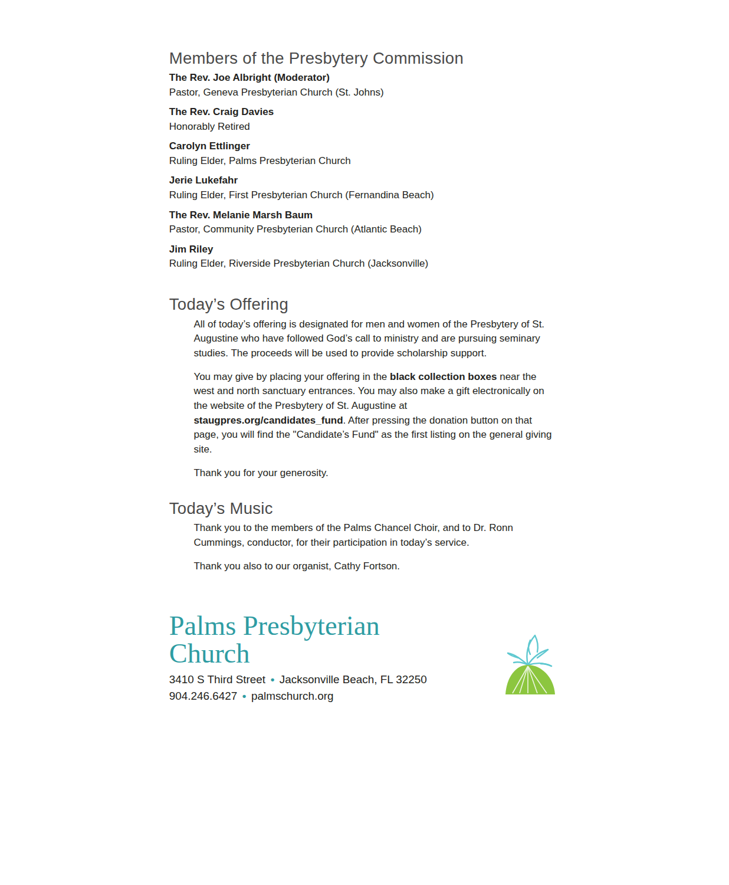Members of the Presbytery Commission
The Rev. Joe Albright (Moderator) Pastor, Geneva Presbyterian Church (St. Johns)
The Rev. Craig Davies Honorably Retired
Carolyn Ettlinger Ruling Elder, Palms Presbyterian Church
Jerie Lukefahr Ruling Elder, First Presbyterian Church (Fernandina Beach)
The Rev. Melanie Marsh Baum Pastor, Community Presbyterian Church (Atlantic Beach)
Jim Riley Ruling Elder, Riverside Presbyterian Church (Jacksonville)
Today’s Offering
All of today’s offering is designated for men and women of the Presbytery of St. Augustine who have followed God’s call to ministry and are pursuing seminary studies. The proceeds will be used to provide scholarship support.
You may give by placing your offering in the black collection boxes near the west and north sanctuary entrances. You may also make a gift electronically on the website of the Presbytery of St. Augustine at staugpres.org/candidates_fund. After pressing the donation button on that page, you will find the "Candidate’s Fund" as the first listing on the general giving site.
Thank you for your generosity.
Today’s Music
Thank you to the members of the Palms Chancel Choir, and to Dr. Ronn Cummings, conductor, for their participation in today’s service.
Thank you also to our organist, Cathy Fortson.
Palms Presbyterian Church
3410 S Third Street • Jacksonville Beach, FL 32250
904.246.6427 • palmschurch.org